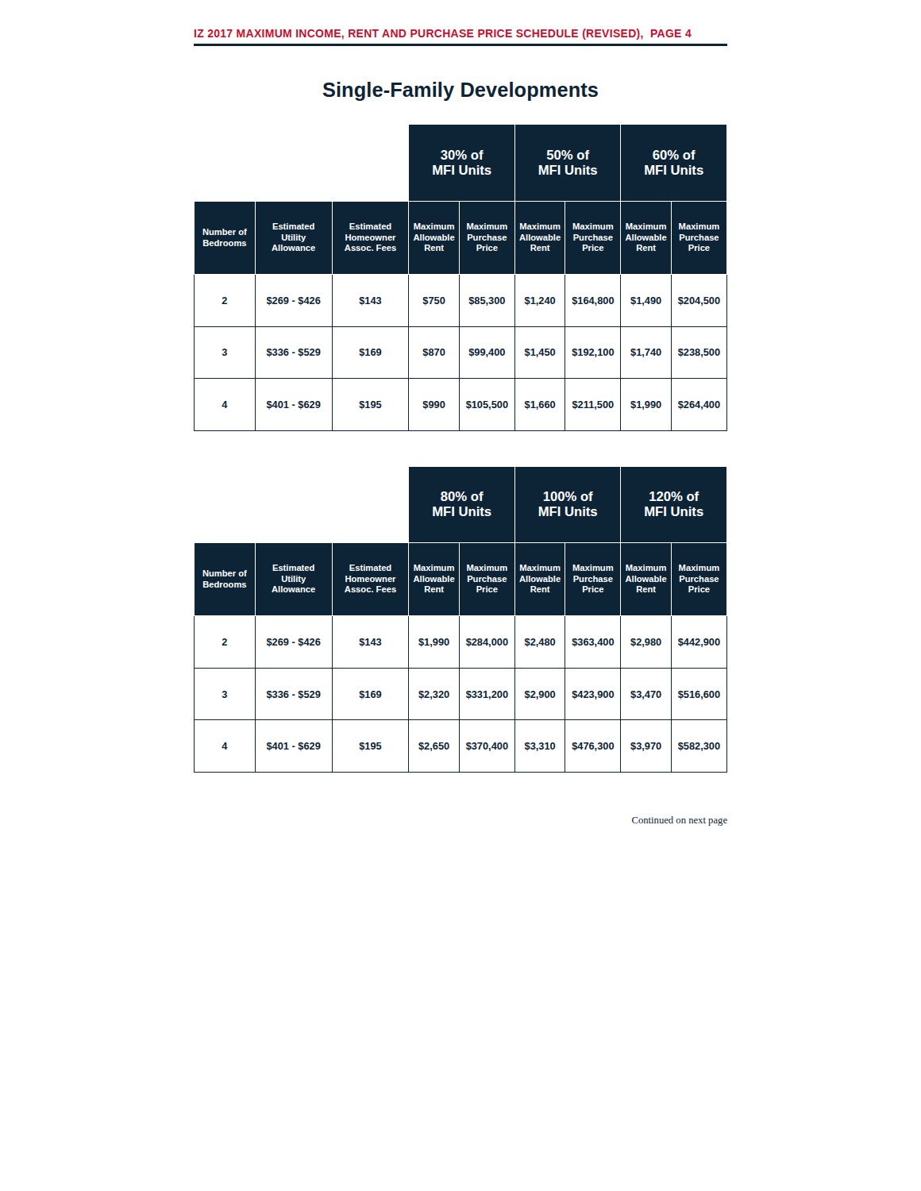IZ 2017 Maximum Income, Rent and Purchase Price Schedule (Revised), Page 4
Single-Family Developments
| | 30% of MFI Units | 50% of MFI Units | 60% of MFI Units |
| --- | --- | --- | --- |
| Number of Bedrooms | Estimated Utility Allowance | Estimated Homeowner Assoc. Fees | Maximum Allowable Rent | Maximum Purchase Price | Maximum Allowable Rent | Maximum Purchase Price | Maximum Allowable Rent | Maximum Purchase Price |
| 2 | $269 - $426 | $143 | $750 | $85,300 | $1,240 | $164,800 | $1,490 | $204,500 |
| 3 | $336 - $529 | $169 | $870 | $99,400 | $1,450 | $192,100 | $1,740 | $238,500 |
| 4 | $401 - $629 | $195 | $990 | $105,500 | $1,660 | $211,500 | $1,990 | $264,400 |
| | 80% of MFI Units | 100% of MFI Units | 120% of MFI Units |
| --- | --- | --- | --- |
| Number of Bedrooms | Estimated Utility Allowance | Estimated Homeowner Assoc. Fees | Maximum Allowable Rent | Maximum Purchase Price | Maximum Allowable Rent | Maximum Purchase Price | Maximum Allowable Rent | Maximum Purchase Price |
| 2 | $269 - $426 | $143 | $1,990 | $284,000 | $2,480 | $363,400 | $2,980 | $442,900 |
| 3 | $336 - $529 | $169 | $2,320 | $331,200 | $2,900 | $423,900 | $3,470 | $516,600 |
| 4 | $401 - $629 | $195 | $2,650 | $370,400 | $3,310 | $476,300 | $3,970 | $582,300 |
Continued on next page